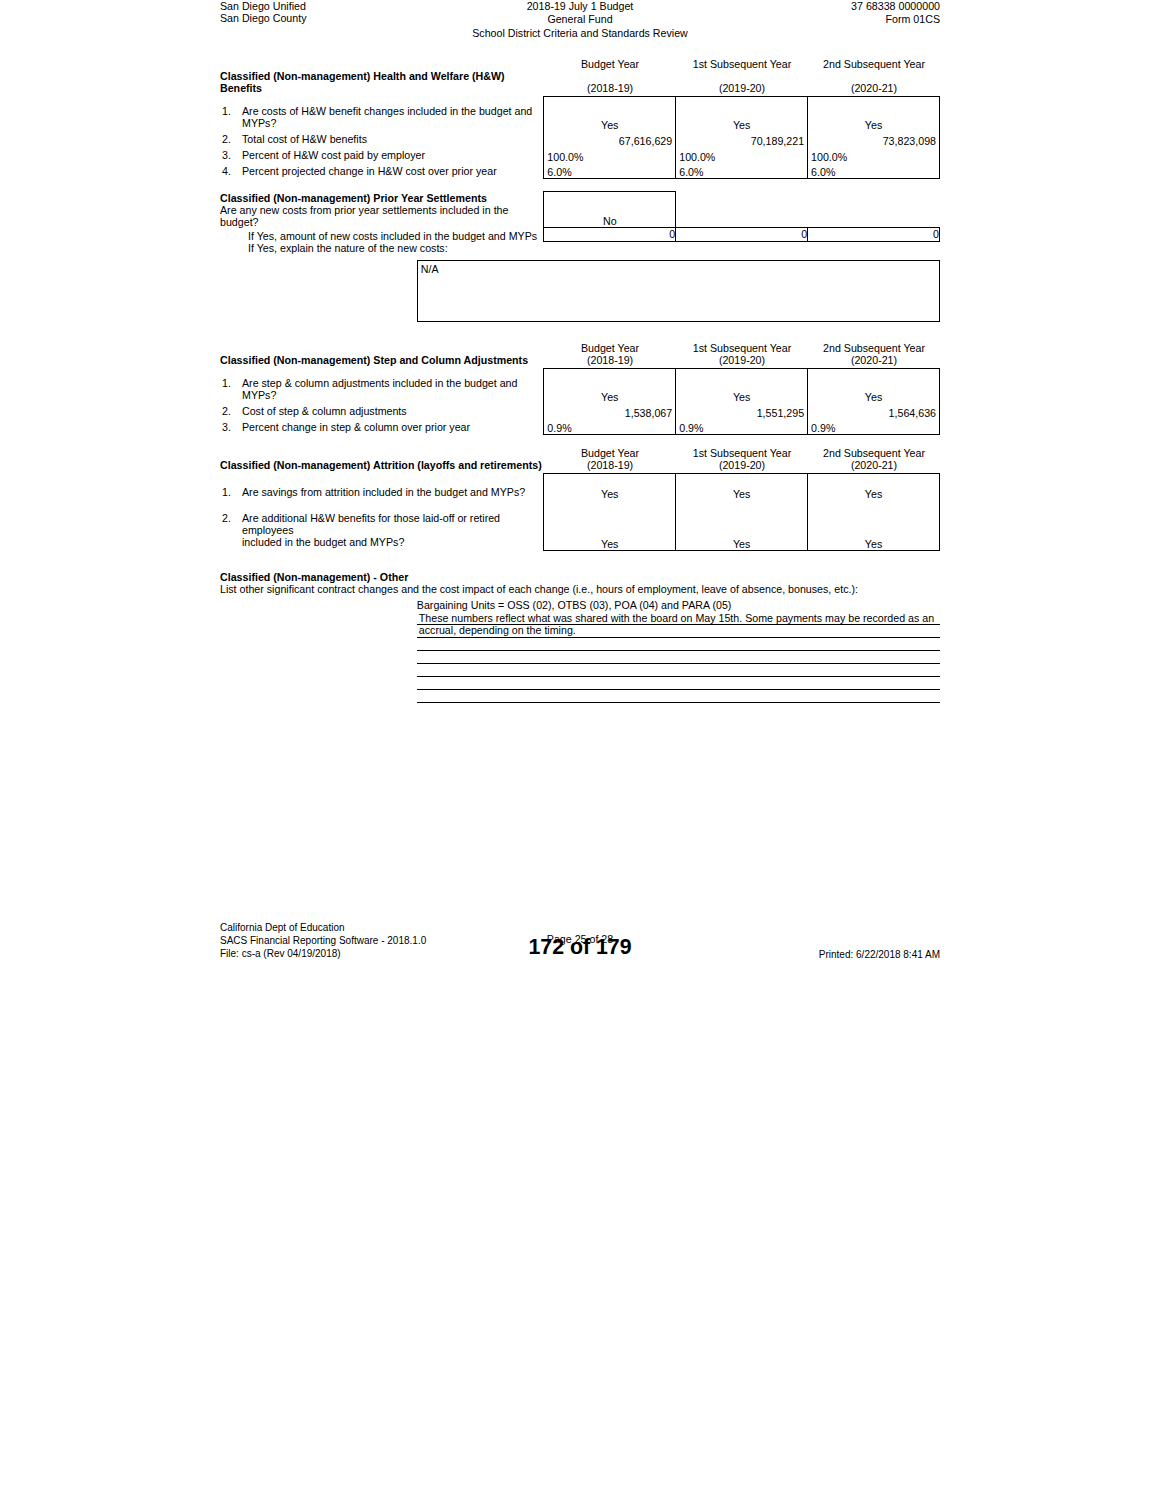| San Diego Unified San Diego County | 2018-19 July 1 Budget General Fund School District Criteria and Standards Review | 37 68338 0000000 Form 01CS |
| | Budget Year | 1st Subsequent Year | 2nd Subsequent Year |
| Classified (Non-management) Health and Welfare (H&W) Benefits | (2018-19) | (2019-20) | (2020-21) |
| / 1. / Are costs of H&W benefit changes included in the budget and MYPs? / | Yes | Yes | Yes |
| / 2. / Total cost of H&W benefits / | 67,616,629 | 70,189,221 | 73,823,098 |
| / 3. / Percent of H&W cost paid by employer / | 100.0% | 100.0% | 100.0% |
| / 4. / Percent projected change in H&W cost over prior year / | 6.0% | 6.0% | 6.0% |
| Classified (Non-management) Prior Year Settlements | | | |
| Are any new costs from prior year settlements included in the budget? | No | | |
| If Yes, amount of new costs included in the budget and MYPs | 0 | 0 | 0 |
| If Yes, explain the nature of the new costs: | | | |
N/A
| | Budget Year | 1st Subsequent Year | 2nd Subsequent Year |
| Classified (Non-management) Step and Column Adjustments | (2018-19) | (2019-20) | (2020-21) |
| / 1. / Are step & column adjustments included in the budget and MYPs? / | Yes | Yes | Yes |
| / 2. / Cost of step & column adjustments / | 1,538,067 | 1,551,295 | 1,564,636 |
| / 3. / Percent change in step & column over prior year / | 0.9% | 0.9% | 0.9% |
| | Budget Year | 1st Subsequent Year | 2nd Subsequent Year |
| Classified (Non-management) Attrition (layoffs and retirements) | (2018-19) | (2019-20) | (2020-21) |
| / 1. / Are savings from attrition included in the budget and MYPs? / | Yes | Yes | Yes |
| / 2. / Are additional H&W benefits for those laid-off or retired employees included in the budget and MYPs? / | Yes | Yes | Yes |
Classified (Non-management) - Other
List other significant contract changes and the cost impact of each change (i.e., hours of employment, leave of absence, bonuses, etc.):
Bargaining Units = OSS (02), OTBS (03), POA (04) and PARA (05)
These numbers reflect what was shared with the board on May 15th. Some payments may be recorded as an accrual, depending on the timing.
| California Dept of Education SACS Financial Reporting Software - 2018.1.0 File: cs-a (Rev 04/19/2018) | Page 25 of 28 172 of 179 | Printed: 6/22/2018 8:41 AM |